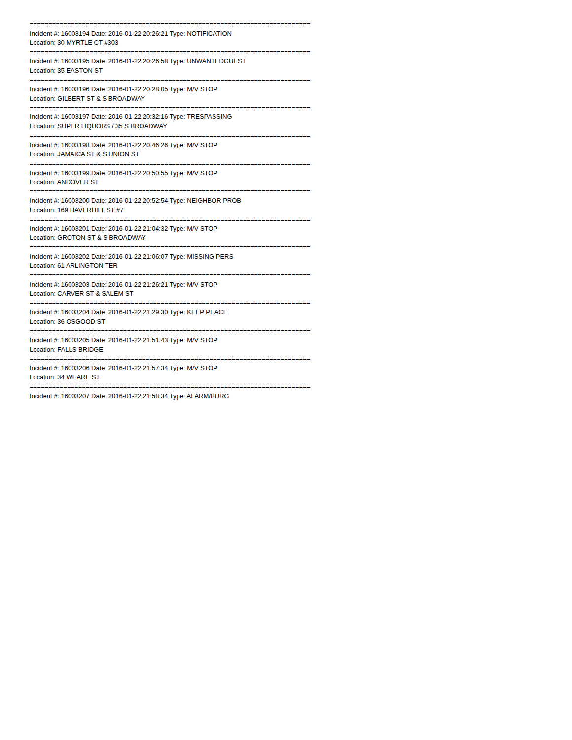===========================================================================
Incident #: 16003194 Date: 2016-01-22 20:26:21 Type: NOTIFICATION
Location: 30 MYRTLE CT #303
===========================================================================
Incident #: 16003195 Date: 2016-01-22 20:26:58 Type: UNWANTEDGUEST
Location: 35 EASTON ST
===========================================================================
Incident #: 16003196 Date: 2016-01-22 20:28:05 Type: M/V STOP
Location: GILBERT ST & S BROADWAY
===========================================================================
Incident #: 16003197 Date: 2016-01-22 20:32:16 Type: TRESPASSING
Location: SUPER LIQUORS / 35 S BROADWAY
===========================================================================
Incident #: 16003198 Date: 2016-01-22 20:46:26 Type: M/V STOP
Location: JAMAICA ST & S UNION ST
===========================================================================
Incident #: 16003199 Date: 2016-01-22 20:50:55 Type: M/V STOP
Location: ANDOVER ST
===========================================================================
Incident #: 16003200 Date: 2016-01-22 20:52:54 Type: NEIGHBOR PROB
Location: 169 HAVERHILL ST #7
===========================================================================
Incident #: 16003201 Date: 2016-01-22 21:04:32 Type: M/V STOP
Location: GROTON ST & S BROADWAY
===========================================================================
Incident #: 16003202 Date: 2016-01-22 21:06:07 Type: MISSING PERS
Location: 61 ARLINGTON TER
===========================================================================
Incident #: 16003203 Date: 2016-01-22 21:26:21 Type: M/V STOP
Location: CARVER ST & SALEM ST
===========================================================================
Incident #: 16003204 Date: 2016-01-22 21:29:30 Type: KEEP PEACE
Location: 36 OSGOOD ST
===========================================================================
Incident #: 16003205 Date: 2016-01-22 21:51:43 Type: M/V STOP
Location: FALLS BRIDGE
===========================================================================
Incident #: 16003206 Date: 2016-01-22 21:57:34 Type: M/V STOP
Location: 34 WEARE ST
===========================================================================
Incident #: 16003207 Date: 2016-01-22 21:58:34 Type: ALARM/BURG